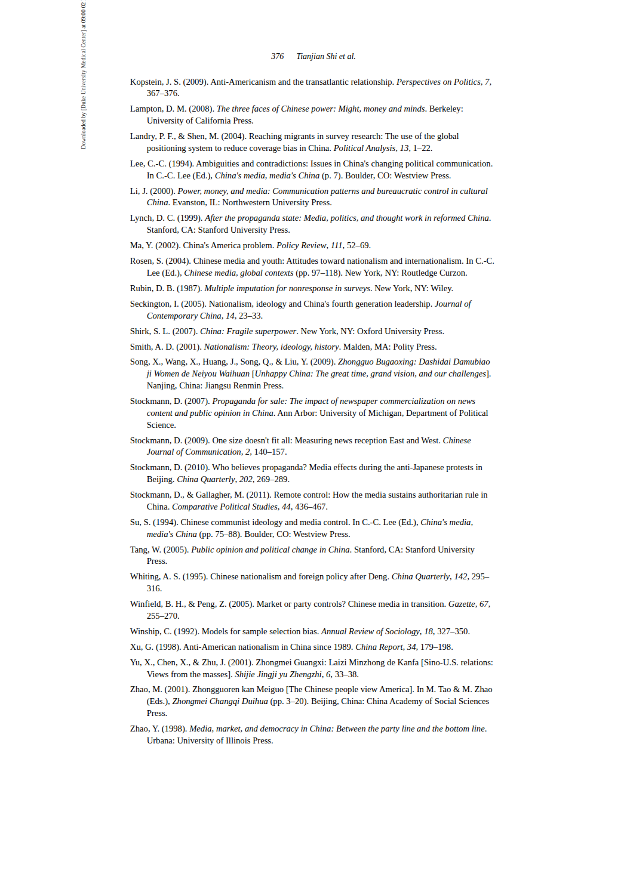Downloaded by [Duke University Medical Center] at 09:00 02 December 2014
376 Tianjian Shi et al.
Kopstein, J. S. (2009). Anti-Americanism and the transatlantic relationship. Perspectives on Politics, 7, 367–376.
Lampton, D. M. (2008). The three faces of Chinese power: Might, money and minds. Berkeley: University of California Press.
Landry, P. F., & Shen, M. (2004). Reaching migrants in survey research: The use of the global positioning system to reduce coverage bias in China. Political Analysis, 13, 1–22.
Lee, C.-C. (1994). Ambiguities and contradictions: Issues in China's changing political communication. In C.-C. Lee (Ed.), China's media, media's China (p. 7). Boulder, CO: Westview Press.
Li, J. (2000). Power, money, and media: Communication patterns and bureaucratic control in cultural China. Evanston, IL: Northwestern University Press.
Lynch, D. C. (1999). After the propaganda state: Media, politics, and thought work in reformed China. Stanford, CA: Stanford University Press.
Ma, Y. (2002). China's America problem. Policy Review, 111, 52–69.
Rosen, S. (2004). Chinese media and youth: Attitudes toward nationalism and internationalism. In C.-C. Lee (Ed.), Chinese media, global contexts (pp. 97–118). New York, NY: Routledge Curzon.
Rubin, D. B. (1987). Multiple imputation for nonresponse in surveys. New York, NY: Wiley.
Seckington, I. (2005). Nationalism, ideology and China's fourth generation leadership. Journal of Contemporary China, 14, 23–33.
Shirk, S. L. (2007). China: Fragile superpower. New York, NY: Oxford University Press.
Smith, A. D. (2001). Nationalism: Theory, ideology, history. Malden, MA: Polity Press.
Song, X., Wang, X., Huang, J., Song, Q., & Liu, Y. (2009). Zhongguo Bugaoxing: Dashidai Damubiao ji Women de Neiyou Waihuan [Unhappy China: The great time, grand vision, and our challenges]. Nanjing, China: Jiangsu Renmin Press.
Stockmann, D. (2007). Propaganda for sale: The impact of newspaper commercialization on news content and public opinion in China. Ann Arbor: University of Michigan, Department of Political Science.
Stockmann, D. (2009). One size doesn't fit all: Measuring news reception East and West. Chinese Journal of Communication, 2, 140–157.
Stockmann, D. (2010). Who believes propaganda? Media effects during the anti-Japanese protests in Beijing. China Quarterly, 202, 269–289.
Stockmann, D., & Gallagher, M. (2011). Remote control: How the media sustains authoritarian rule in China. Comparative Political Studies, 44, 436–467.
Su, S. (1994). Chinese communist ideology and media control. In C.-C. Lee (Ed.), China's media, media's China (pp. 75–88). Boulder, CO: Westview Press.
Tang, W. (2005). Public opinion and political change in China. Stanford, CA: Stanford University Press.
Whiting, A. S. (1995). Chinese nationalism and foreign policy after Deng. China Quarterly, 142, 295–316.
Winfield, B. H., & Peng, Z. (2005). Market or party controls? Chinese media in transition. Gazette, 67, 255–270.
Winship, C. (1992). Models for sample selection bias. Annual Review of Sociology, 18, 327–350.
Xu, G. (1998). Anti-American nationalism in China since 1989. China Report, 34, 179–198.
Yu, X., Chen, X., & Zhu, J. (2001). Zhongmei Guangxi: Laizi Minzhong de Kanfa [Sino-U.S. relations: Views from the masses]. Shijie Jingji yu Zhengzhi, 6, 33–38.
Zhao, M. (2001). Zhongguoren kan Meiguo [The Chinese people view America]. In M. Tao & M. Zhao (Eds.), Zhongmei Changqi Duihua (pp. 3–20). Beijing, China: China Academy of Social Sciences Press.
Zhao, Y. (1998). Media, market, and democracy in China: Between the party line and the bottom line. Urbana: University of Illinois Press.